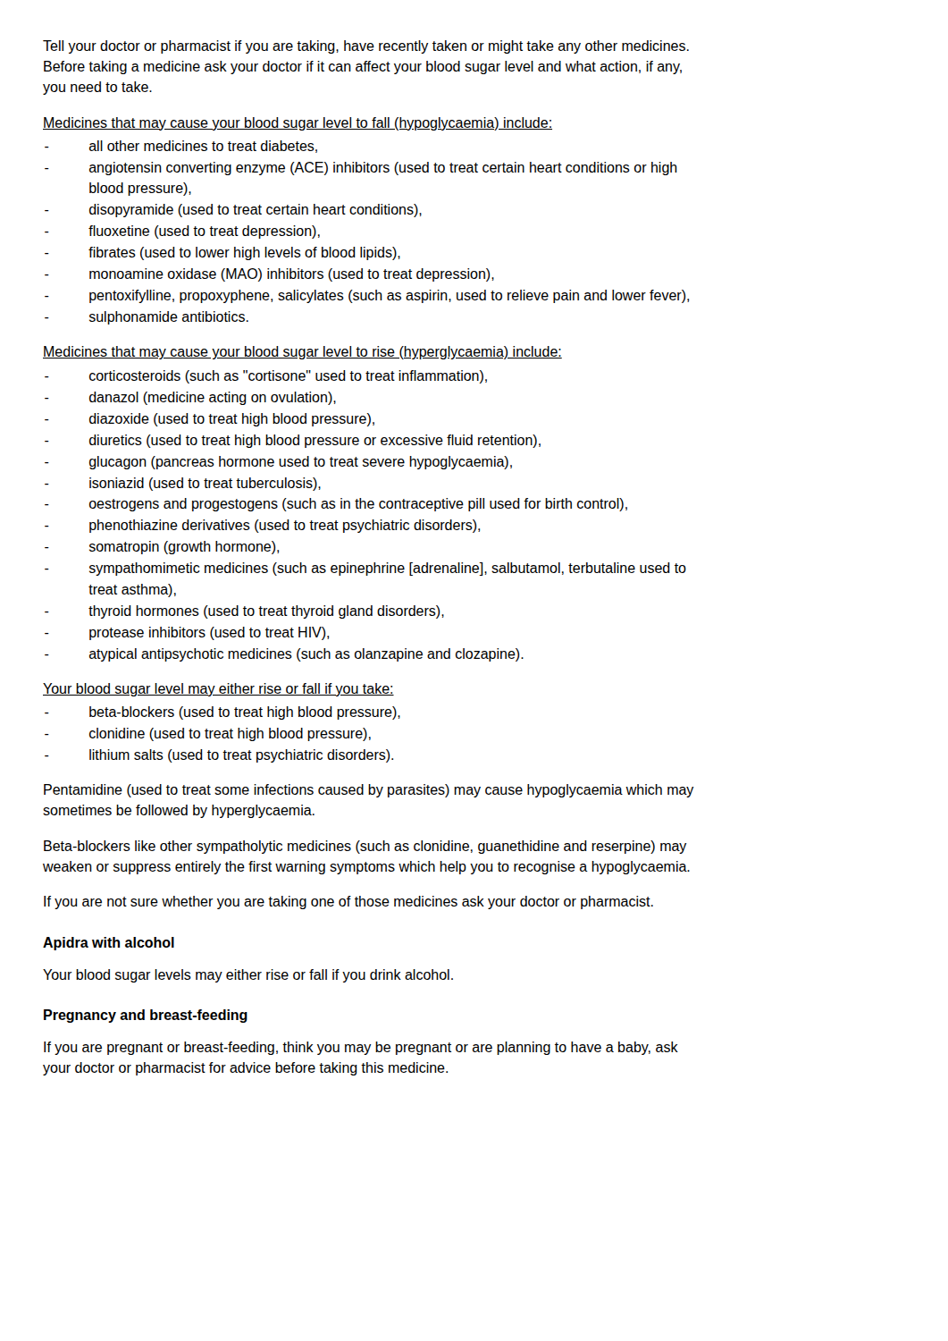Tell your doctor or pharmacist if you are taking, have recently taken or might take any other medicines. Before taking a medicine ask your doctor if it can affect your blood sugar level and what action, if any, you need to take.
Medicines that may cause your blood sugar level to fall (hypoglycaemia) include:
all other medicines to treat diabetes,
angiotensin converting enzyme (ACE) inhibitors (used to treat certain heart conditions or high blood pressure),
disopyramide (used to treat certain heart conditions),
fluoxetine (used to treat depression),
fibrates (used to lower high levels of blood lipids),
monoamine oxidase (MAO) inhibitors (used to treat depression),
pentoxifylline, propoxyphene, salicylates (such as aspirin, used to relieve pain and lower fever),
sulphonamide antibiotics.
Medicines that may cause your blood sugar level to rise (hyperglycaemia) include:
corticosteroids (such as "cortisone" used to treat inflammation),
danazol (medicine acting on ovulation),
diazoxide (used to treat high blood pressure),
diuretics (used to treat high blood pressure or excessive fluid retention),
glucagon (pancreas hormone used to treat severe hypoglycaemia),
isoniazid (used to treat tuberculosis),
oestrogens and progestogens (such as in the contraceptive pill used for birth control),
phenothiazine derivatives (used to treat psychiatric disorders),
somatropin (growth hormone),
sympathomimetic medicines (such as epinephrine [adrenaline], salbutamol, terbutaline used to treat asthma),
thyroid hormones (used to treat thyroid gland disorders),
protease inhibitors (used to treat HIV),
atypical antipsychotic medicines (such as olanzapine and clozapine).
Your blood sugar level may either rise or fall if you take:
beta-blockers (used to treat high blood pressure),
clonidine (used to treat high blood pressure),
lithium salts (used to treat psychiatric disorders).
Pentamidine (used to treat some infections caused by parasites) may cause hypoglycaemia which may sometimes be followed by hyperglycaemia.
Beta-blockers like other sympatholytic medicines (such as clonidine, guanethidine and reserpine) may weaken or suppress entirely the first warning symptoms which help you to recognise a hypoglycaemia.
If you are not sure whether you are taking one of those medicines ask your doctor or pharmacist.
Apidra with alcohol
Your blood sugar levels may either rise or fall if you drink alcohol.
Pregnancy and breast-feeding
If you are pregnant or breast-feeding, think you may be pregnant or are planning to have a baby, ask your doctor or pharmacist for advice before taking this medicine.